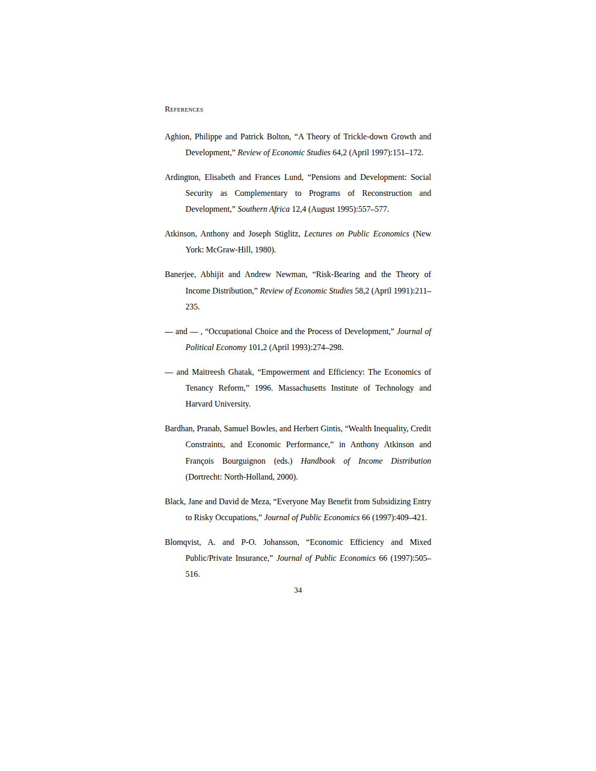References
Aghion, Philippe and Patrick Bolton, “A Theory of Trickle-down Growth and Development,” Review of Economic Studies 64,2 (April 1997):151–172.
Ardington, Elisabeth and Frances Lund, “Pensions and Development: Social Security as Complementary to Programs of Reconstruction and Development,” Southern Africa 12,4 (August 1995):557–577.
Atkinson, Anthony and Joseph Stiglitz, Lectures on Public Economics (New York: McGraw-Hill, 1980).
Banerjee, Abhijit and Andrew Newman, “Risk-Bearing and the Theory of Income Distribution,” Review of Economic Studies 58,2 (April 1991):211–235.
— and — , “Occupational Choice and the Process of Development,” Journal of Political Economy 101,2 (April 1993):274–298.
— and Maitreesh Ghatak, “Empowerment and Efficiency: The Economics of Tenancy Reform,” 1996. Massachusetts Institute of Technology and Harvard University.
Bardhan, Pranab, Samuel Bowles, and Herbert Gintis, “Wealth Inequality, Credit Constraints, and Economic Performance,” in Anthony Atkinson and François Bourguignon (eds.) Handbook of Income Distribution (Dortrecht: North-Holland, 2000).
Black, Jane and David de Meza, “Everyone May Benefit from Subsidizing Entry to Risky Occupations,” Journal of Public Economics 66 (1997):409–421.
Blomqvist, A. and P-O. Johansson, “Economic Efficiency and Mixed Public/Private Insurance,” Journal of Public Economics 66 (1997):505–516.
34